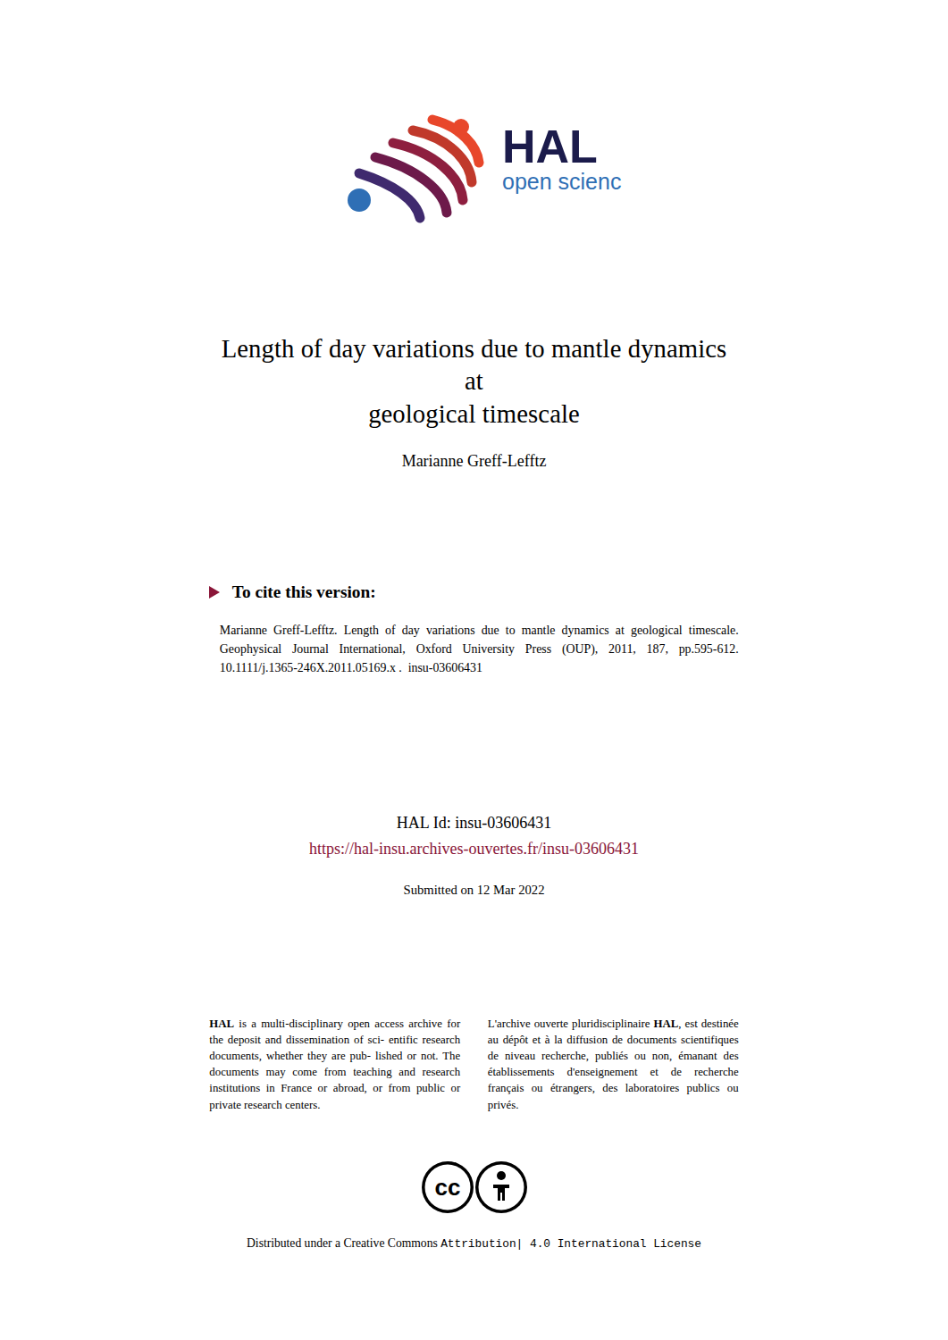HAL open science
Length of day variations due to mantle dynamics at
geological timescale
Marianne Greff-Lefftz
To cite this version:
Marianne Greff-Lefftz. Length of day variations due to mantle dynamics at geological timescale. Geophysical Journal International, Oxford University Press (OUP), 2011, 187, pp.595-612. 10.1111/j.1365-246X.2011.05169.x . insu-03606431
HAL Id: insu-03606431
https://hal-insu.archives-ouvertes.fr/insu-03606431
Submitted on 12 Mar 2022
HAL is a multi-disciplinary open access archive for the deposit and dissemination of sci- entific research documents, whether they are pub- lished or not. The documents may come from teaching and research institutions in France or abroad, or from public or private research centers.
L'archive ouverte pluridisciplinaire HAL, est destinée au dépôt et à la diffusion de documents scientifiques de niveau recherche, publiés ou non, émanant des établissements d'enseignement et de recherche français ou étrangers, des laboratoires publics ou privés.
cc
Distributed under a Creative Commons Attribution| 4.0 International License